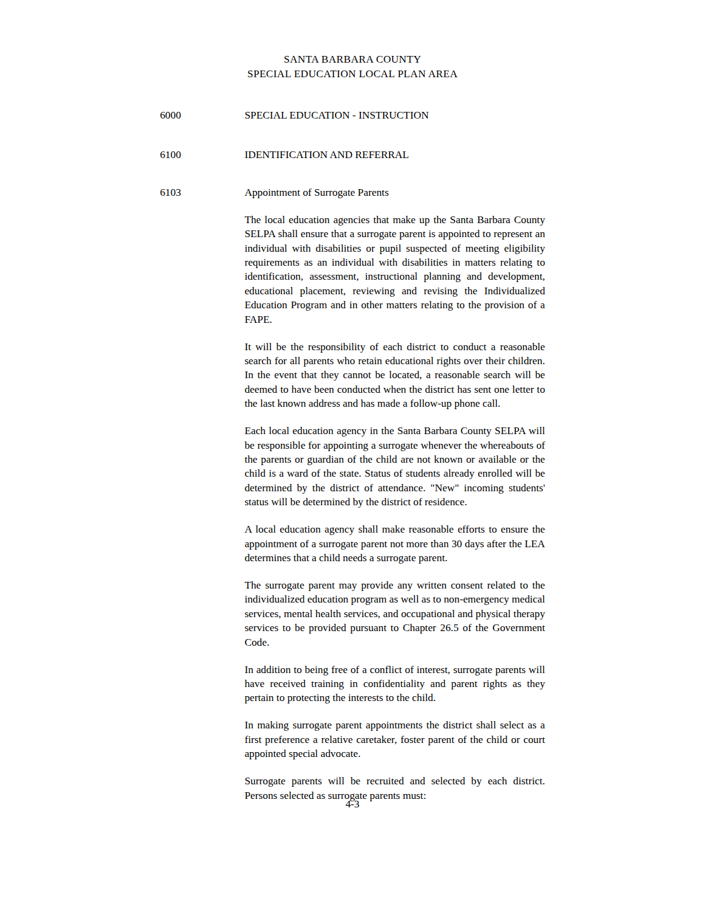SANTA BARBARA COUNTY
SPECIAL EDUCATION LOCAL PLAN AREA
6000
SPECIAL EDUCATION - INSTRUCTION
6100
IDENTIFICATION AND REFERRAL
6103
Appointment of Surrogate Parents
The local education agencies that make up the Santa Barbara County SELPA shall ensure that a surrogate parent is appointed to represent an individual with disabilities or pupil suspected of meeting eligibility requirements as an individual with disabilities in matters relating to identification, assessment, instructional planning and development, educational placement, reviewing and revising the Individualized Education Program and in other matters relating to the provision of a FAPE.
It will be the responsibility of each district to conduct a reasonable search for all parents who retain educational rights over their children. In the event that they cannot be located, a reasonable search will be deemed to have been conducted when the district has sent one letter to the last known address and has made a follow-up phone call.
Each local education agency in the Santa Barbara County SELPA will be responsible for appointing a surrogate whenever the whereabouts of the parents or guardian of the child are not known or available or the child is a ward of the state. Status of students already enrolled will be determined by the district of attendance. "New" incoming students' status will be determined by the district of residence.
A local education agency shall make reasonable efforts to ensure the appointment of a surrogate parent not more than 30 days after the LEA determines that a child needs a surrogate parent.
The surrogate parent may provide any written consent related to the individualized education program as well as to non-emergency medical services, mental health services, and occupational and physical therapy services to be provided pursuant to Chapter 26.5 of the Government Code.
In addition to being free of a conflict of interest, surrogate parents will have received training in confidentiality and parent rights as they pertain to protecting the interests to the child.
In making surrogate parent appointments the district shall select as a first preference a relative caretaker, foster parent of the child or court appointed special advocate.
Surrogate parents will be recruited and selected by each district. Persons selected as surrogate parents must:
4-3